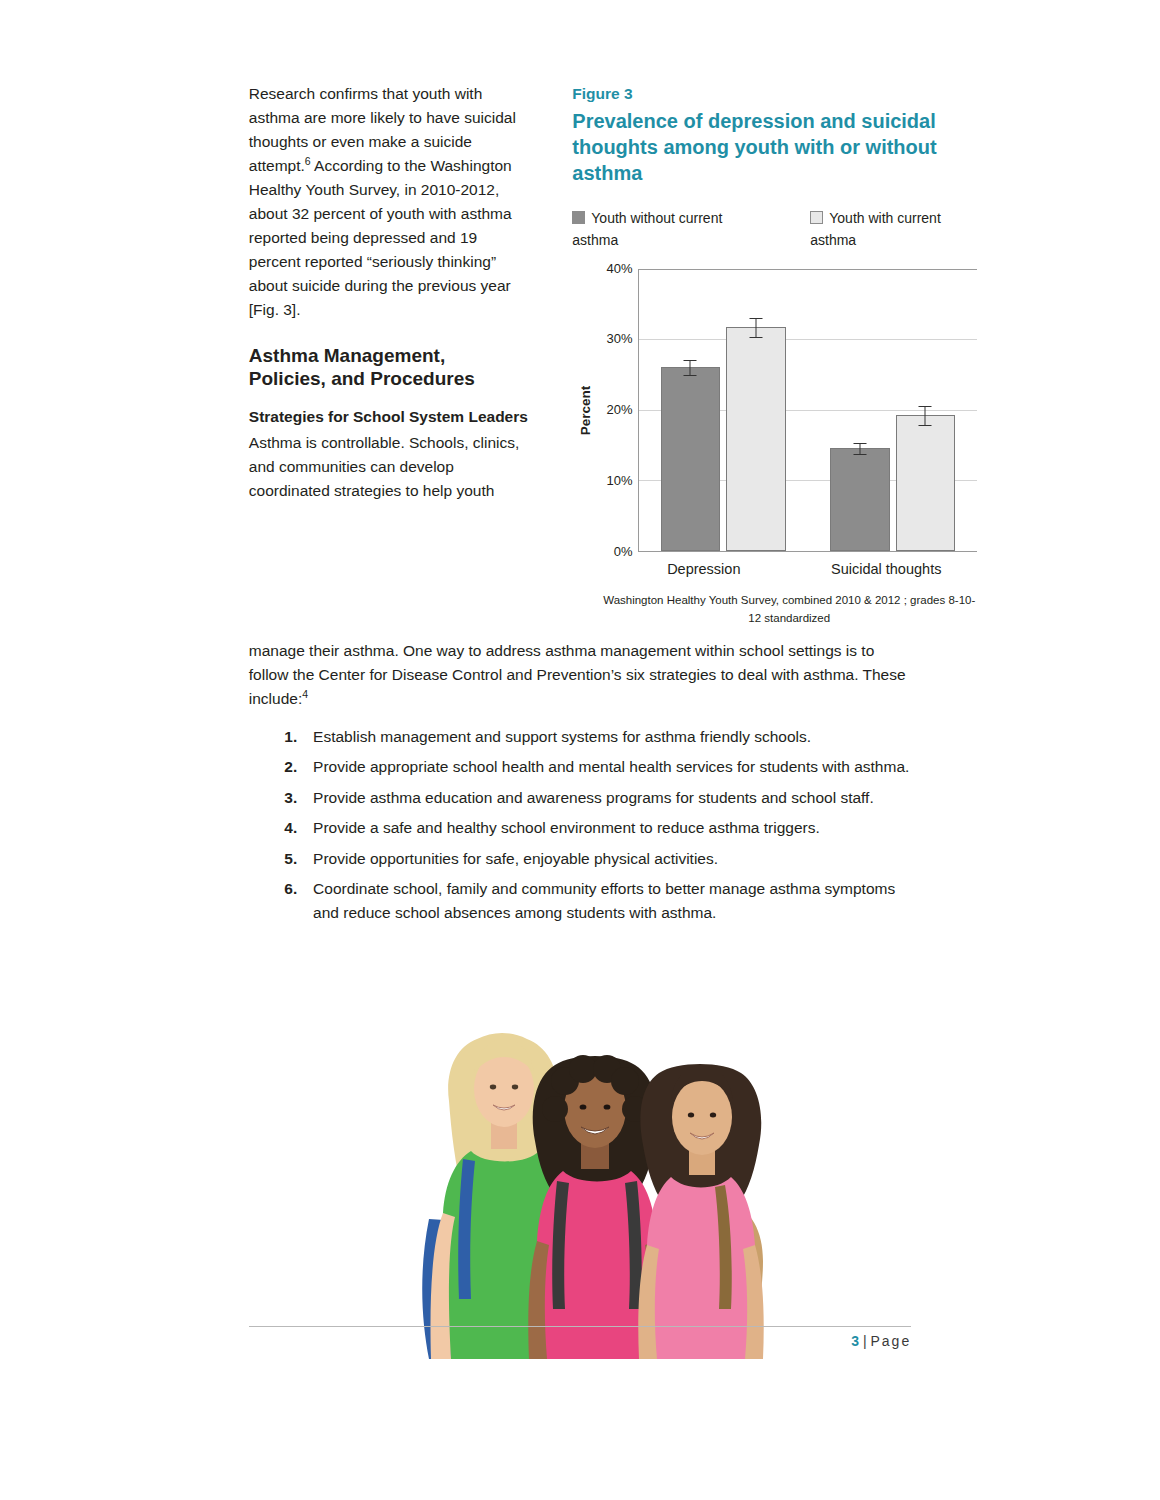Research confirms that youth with asthma are more likely to have suicidal thoughts or even make a suicide attempt.6 According to the Washington Healthy Youth Survey, in 2010-2012, about 32 percent of youth with asthma reported being depressed and 19 percent reported “seriously thinking” about suicide during the previous year [Fig. 3].
Asthma Management,
Policies, and Procedures
Strategies for School System Leaders
Asthma is controllable. Schools, clinics, and communities can develop coordinated strategies to help youth
Figure 3
Prevalence of depression and suicidal thoughts among youth with or without asthma
Youth without current asthma
Youth with current asthma
Percent
40%
30%
20%
10%
0%
Depression
Suicidal thoughts
Washington Healthy Youth Survey, combined 2010 & 2012 ; grades 8-10-12 standardized
manage their asthma. One way to address asthma management within school settings is to follow the Center for Disease Control and Prevention’s six strategies to deal with asthma. These include:4
Establish management and support systems for asthma friendly schools.
Provide appropriate school health and mental health services for students with asthma.
Provide asthma education and awareness programs for students and school staff.
Provide a safe and healthy school environment to reduce asthma triggers.
Provide opportunities for safe, enjoyable physical activities.
Coordinate school, family and community efforts to better manage asthma symptoms and reduce school absences among students with asthma.
3 | Page